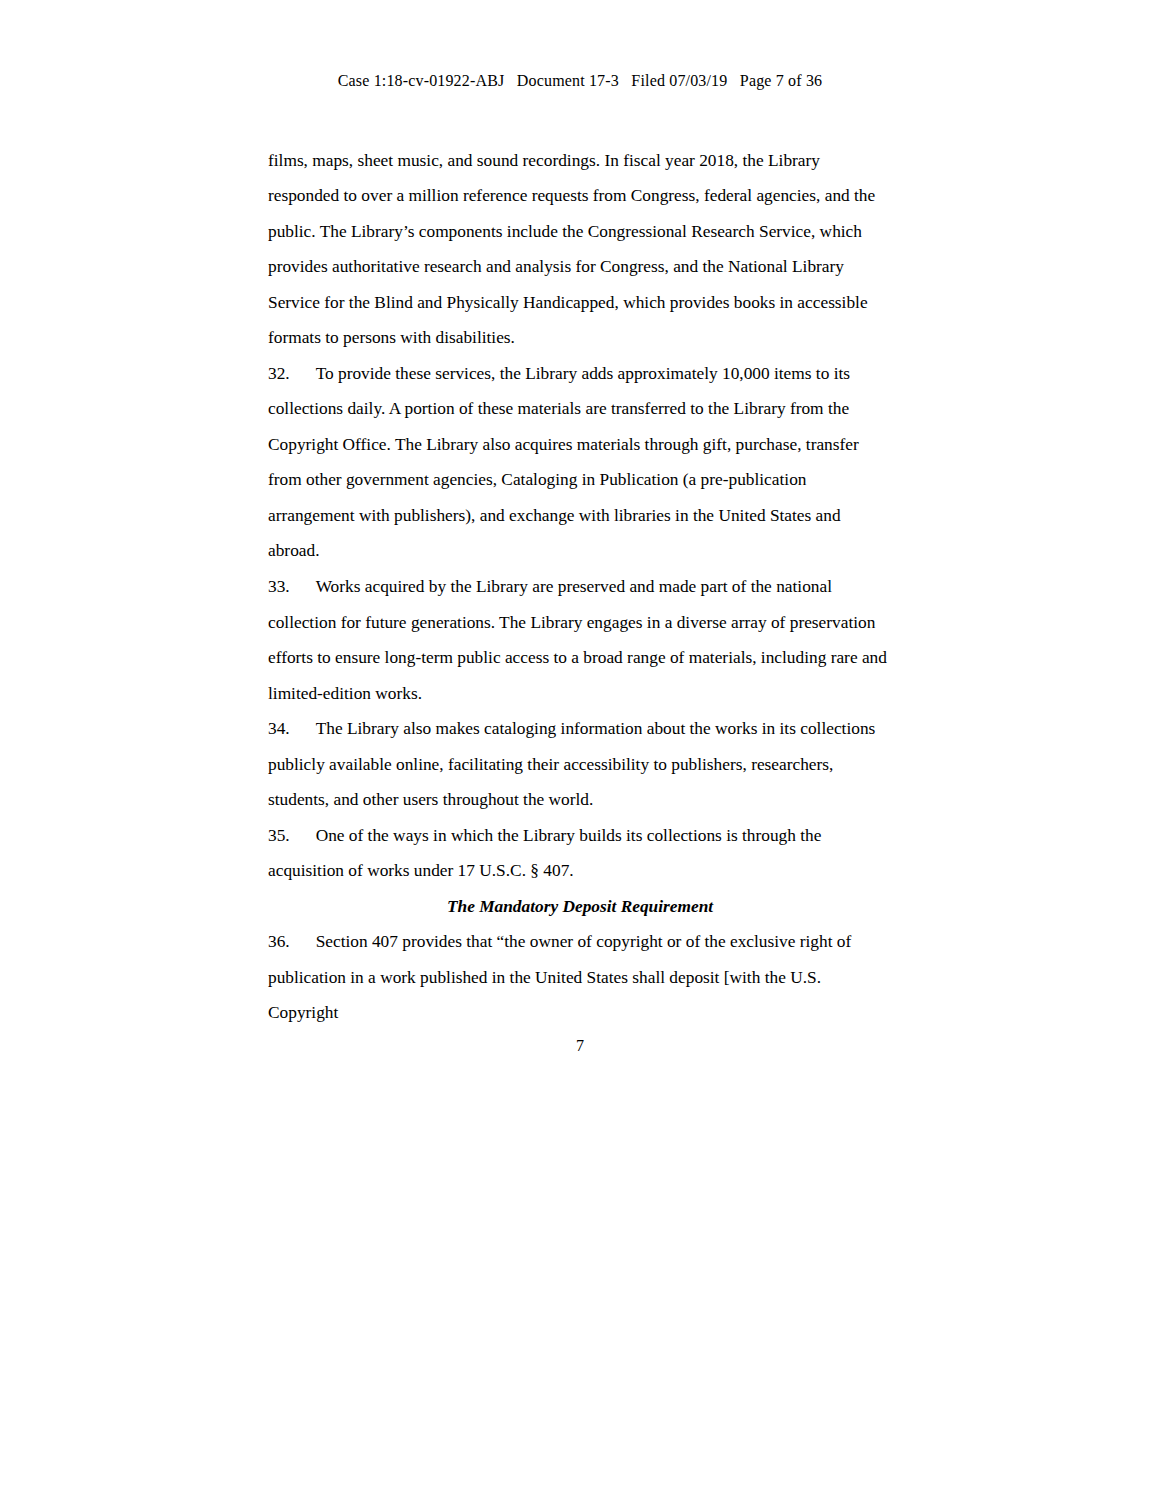Case 1:18-cv-01922-ABJ Document 17-3 Filed 07/03/19 Page 7 of 36
films, maps, sheet music, and sound recordings. In fiscal year 2018, the Library responded to over a million reference requests from Congress, federal agencies, and the public. The Library’s components include the Congressional Research Service, which provides authoritative research and analysis for Congress, and the National Library Service for the Blind and Physically Handicapped, which provides books in accessible formats to persons with disabilities.
32. To provide these services, the Library adds approximately 10,000 items to its collections daily. A portion of these materials are transferred to the Library from the Copyright Office. The Library also acquires materials through gift, purchase, transfer from other government agencies, Cataloging in Publication (a pre-publication arrangement with publishers), and exchange with libraries in the United States and abroad.
33. Works acquired by the Library are preserved and made part of the national collection for future generations. The Library engages in a diverse array of preservation efforts to ensure long-term public access to a broad range of materials, including rare and limited-edition works.
34. The Library also makes cataloging information about the works in its collections publicly available online, facilitating their accessibility to publishers, researchers, students, and other users throughout the world.
35. One of the ways in which the Library builds its collections is through the acquisition of works under 17 U.S.C. § 407.
The Mandatory Deposit Requirement
36. Section 407 provides that “the owner of copyright or of the exclusive right of publication in a work published in the United States shall deposit [with the U.S. Copyright
7